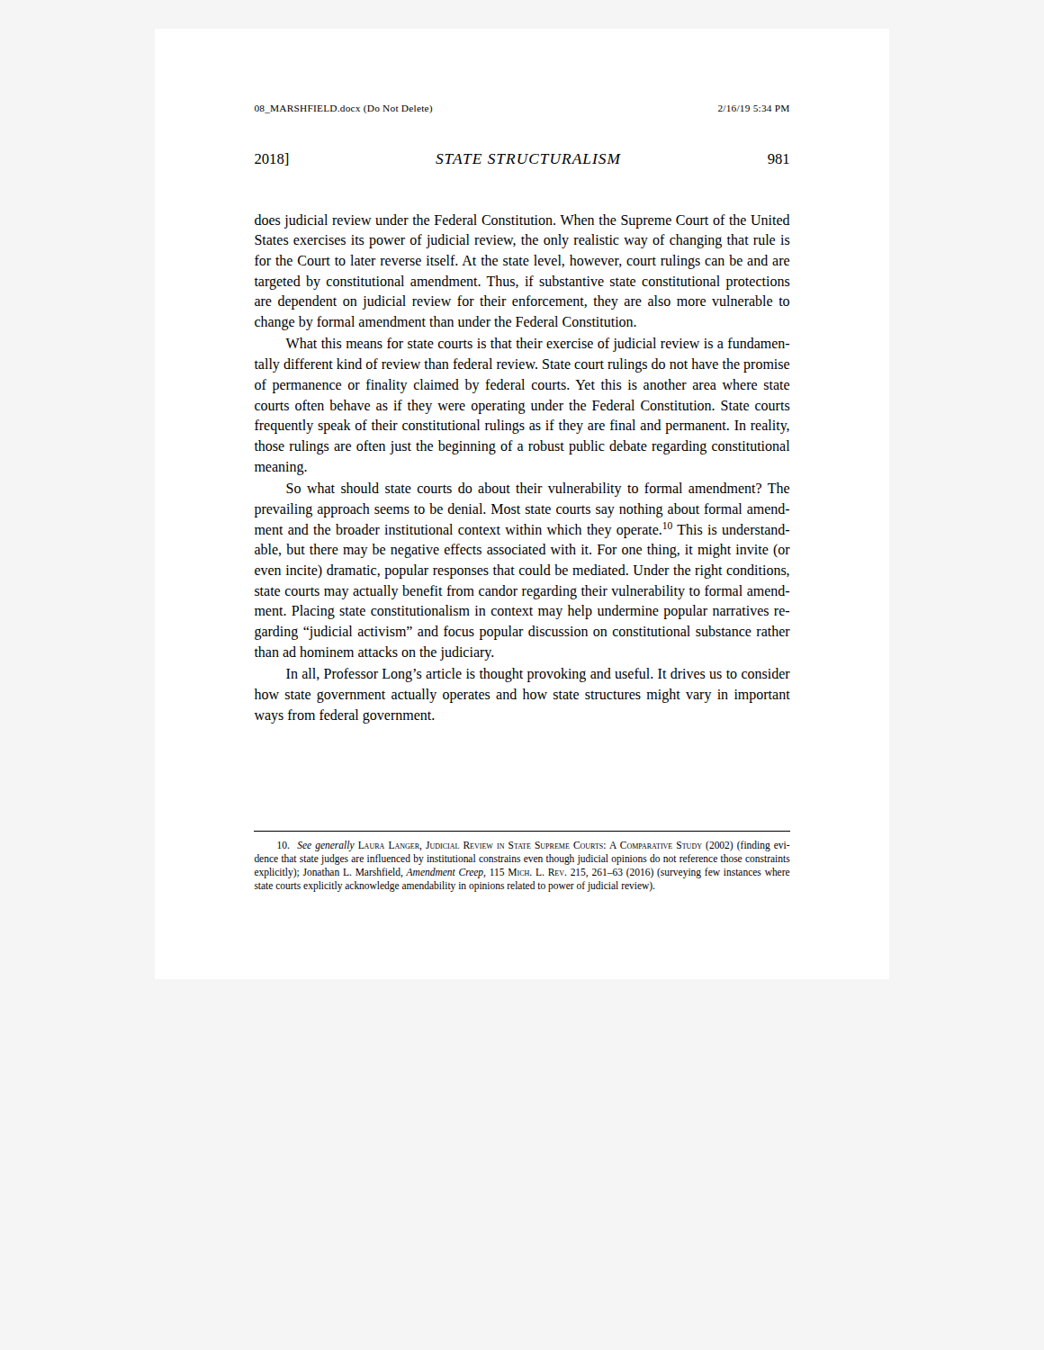08_MARSHFIELD.docx (Do Not Delete) 2/16/19 5:34 PM
2018] STATE STRUCTURALISM 981
does judicial review under the Federal Constitution. When the Supreme Court of the United States exercises its power of judicial review, the only realistic way of changing that rule is for the Court to later reverse itself. At the state level, however, court rulings can be and are targeted by constitutional amendment. Thus, if substantive state constitutional protections are dependent on judicial review for their enforcement, they are also more vulnerable to change by formal amendment than under the Federal Constitution.
What this means for state courts is that their exercise of judicial review is a fundamentally different kind of review than federal review. State court rulings do not have the promise of permanence or finality claimed by federal courts. Yet this is another area where state courts often behave as if they were operating under the Federal Constitution. State courts frequently speak of their constitutional rulings as if they are final and permanent. In reality, those rulings are often just the beginning of a robust public debate regarding constitutional meaning.
So what should state courts do about their vulnerability to formal amendment? The prevailing approach seems to be denial. Most state courts say nothing about formal amendment and the broader institutional context within which they operate.10 This is understandable, but there may be negative effects associated with it. For one thing, it might invite (or even incite) dramatic, popular responses that could be mediated. Under the right conditions, state courts may actually benefit from candor regarding their vulnerability to formal amendment. Placing state constitutionalism in context may help undermine popular narratives regarding “judicial activism” and focus popular discussion on constitutional substance rather than ad hominem attacks on the judiciary.
In all, Professor Long’s article is thought provoking and useful. It drives us to consider how state government actually operates and how state structures might vary in important ways from federal government.
10. See generally Laura Langer, Judicial Review in State Supreme Courts: A Comparative Study (2002) (finding evidence that state judges are influenced by institutional constrains even though judicial opinions do not reference those constraints explicitly); Jonathan L. Marshfield, Amendment Creep, 115 Mich. L. Rev. 215, 261–63 (2016) (surveying few instances where state courts explicitly acknowledge amendability in opinions related to power of judicial review).